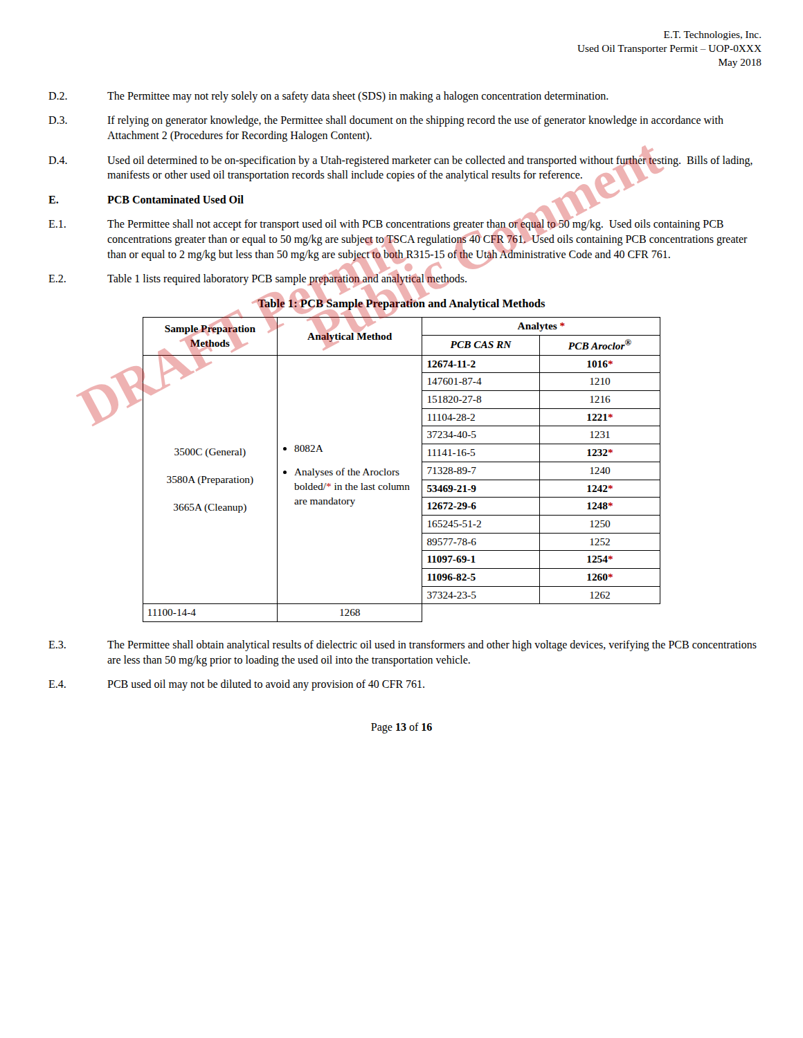DRAFT Permit Public Comment
E.T. Technologies, Inc.
Used Oil Transporter Permit – UOP-0XXX
May 2018
D.2.
The Permittee may not rely solely on a safety data sheet (SDS) in making a halogen concentration determination.
D.3.
If relying on generator knowledge, the Permittee shall document on the shipping record the use of generator knowledge in accordance with Attachment 2 (Procedures for Recording Halogen Content).
D.4.
Used oil determined to be on-specification by a Utah-registered marketer can be collected and transported without further testing. Bills of lading, manifests or other used oil transportation records shall include copies of the analytical results for reference.
E.
PCB Contaminated Used Oil
E.1.
The Permittee shall not accept for transport used oil with PCB concentrations greater than or equal to 50 mg/kg. Used oils containing PCB concentrations greater than or equal to 50 mg/kg are subject to TSCA regulations 40 CFR 761. Used oils containing PCB concentrations greater than or equal to 2 mg/kg but less than 50 mg/kg are subject to both R315-15 of the Utah Administrative Code and 40 CFR 761.
E.2.
Table 1 lists required laboratory PCB sample preparation and analytical methods.
Table 1: PCB Sample Preparation and Analytical Methods
| Sample Preparation Methods | Analytical Method | Analytes * |
| --- | --- | --- |
| PCB CAS RN | PCB Aroclor ® |
| 3500C (General) 3580A (Preparation) 3665A (Cleanup) | 8082A Analyses of the Aroclors bolded/ * in the last column are mandatory | 12674-11-2 | 1016 * |
| 147601-87-4 | 1210 |
| 151820-27-8 | 1216 |
| 11104-28-2 | 1221 * |
| 37234-40-5 | 1231 |
| 11141-16-5 | 1232 * |
| 71328-89-7 | 1240 |
| 53469-21-9 | 1242 * |
| 12672-29-6 | 1248 * |
| 165245-51-2 | 1250 |
| 89577-78-6 | 1252 |
| 11097-69-1 | 1254 * |
| 11096-82-5 | 1260 * |
| 37324-23-5 | 1262 |
| 11100-14-4 | 1268 |
E.3.
The Permittee shall obtain analytical results of dielectric oil used in transformers and other high voltage devices, verifying the PCB concentrations are less than 50 mg/kg prior to loading the used oil into the transportation vehicle.
E.4.
PCB used oil may not be diluted to avoid any provision of 40 CFR 761.
Page 13 of 16